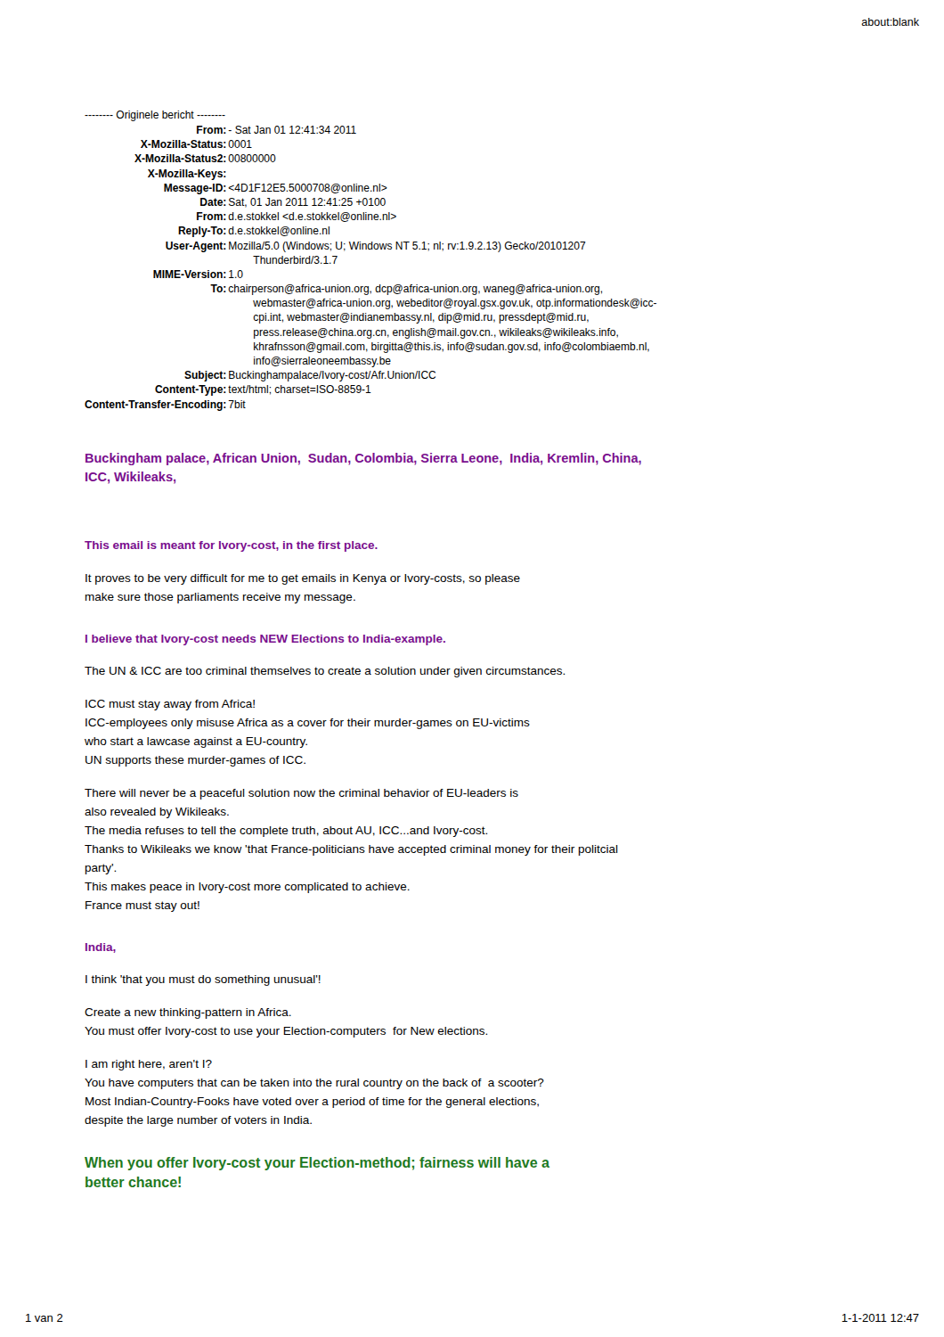about:blank
-------- Originele bericht --------
| From: | - Sat Jan 01 12:41:34 2011 |
| X-Mozilla-Status: | 0001 |
| X-Mozilla-Status2: | 00800000 |
| X-Mozilla-Keys: | |
| Message-ID: | <4D1F12E5.5000708@online.nl> |
| Date: | Sat, 01 Jan 2011 12:41:25 +0100 |
| From: | d.e.stokkel <d.e.stokkel@online.nl> |
| Reply-To: | d.e.stokkel@online.nl |
| User-Agent: | Mozilla/5.0 (Windows; U; Windows NT 5.1; nl; rv:1.9.2.13) Gecko/20101207 Thunderbird/3.1.7 |
| MIME-Version: | 1.0 |
| To: | chairperson@africa-union.org, dcp@africa-union.org, waneg@africa-union.org, webmaster@africa-union.org, webeditor@royal.gsx.gov.uk, otp.informationdesk@icc- cpi.int, webmaster@indianembassy.nl, dip@mid.ru, pressdept@mid.ru, press.release@china.org.cn, english@mail.gov.cn., wikileaks@wikileaks.info, khrafnsson@gmail.com, birgitta@this.is, info@sudan.gov.sd, info@colombiaemb.nl, info@sierraleoneembassy.be |
| Subject: | Buckinghampalace/Ivory-cost/Afr.Union/ICC |
| Content-Type: | text/html; charset=ISO-8859-1 |
| Content-Transfer-Encoding: | 7bit |
Buckingham palace, African Union, Sudan, Colombia, Sierra Leone, India, Kremlin, China,
ICC, Wikileaks,
This email is meant for Ivory-cost, in the first place.
It proves to be very difficult for me to get emails in Kenya or Ivory-costs, so please
make sure those parliaments receive my message.
I believe that Ivory-cost needs NEW Elections to India-example.
The UN & ICC are too criminal themselves to create a solution under given circumstances.
ICC must stay away from Africa!
ICC-employees only misuse Africa as a cover for their murder-games on EU-victims
who start a lawcase against a EU-country.
UN supports these murder-games of ICC.
There will never be a peaceful solution now the criminal behavior of EU-leaders is
also revealed by Wikileaks.
The media refuses to tell the complete truth, about AU, ICC...and Ivory-cost.
Thanks to Wikileaks we know 'that France-politicians have accepted criminal money for their politcial
party'.
This makes peace in Ivory-cost more complicated to achieve.
France must stay out!
India,
I think 'that you must do something unusual'!
Create a new thinking-pattern in Africa.
You must offer Ivory-cost to use your Election-computers for New elections.
I am right here, aren't I?
You have computers that can be taken into the rural country on the back of a scooter?
Most Indian-Country-Fooks have voted over a period of time for the general elections,
despite the large number of voters in India.
When you offer Ivory-cost your Election-method; fairness will have a
better chance!
1 van 2 1-1-2011 12:47